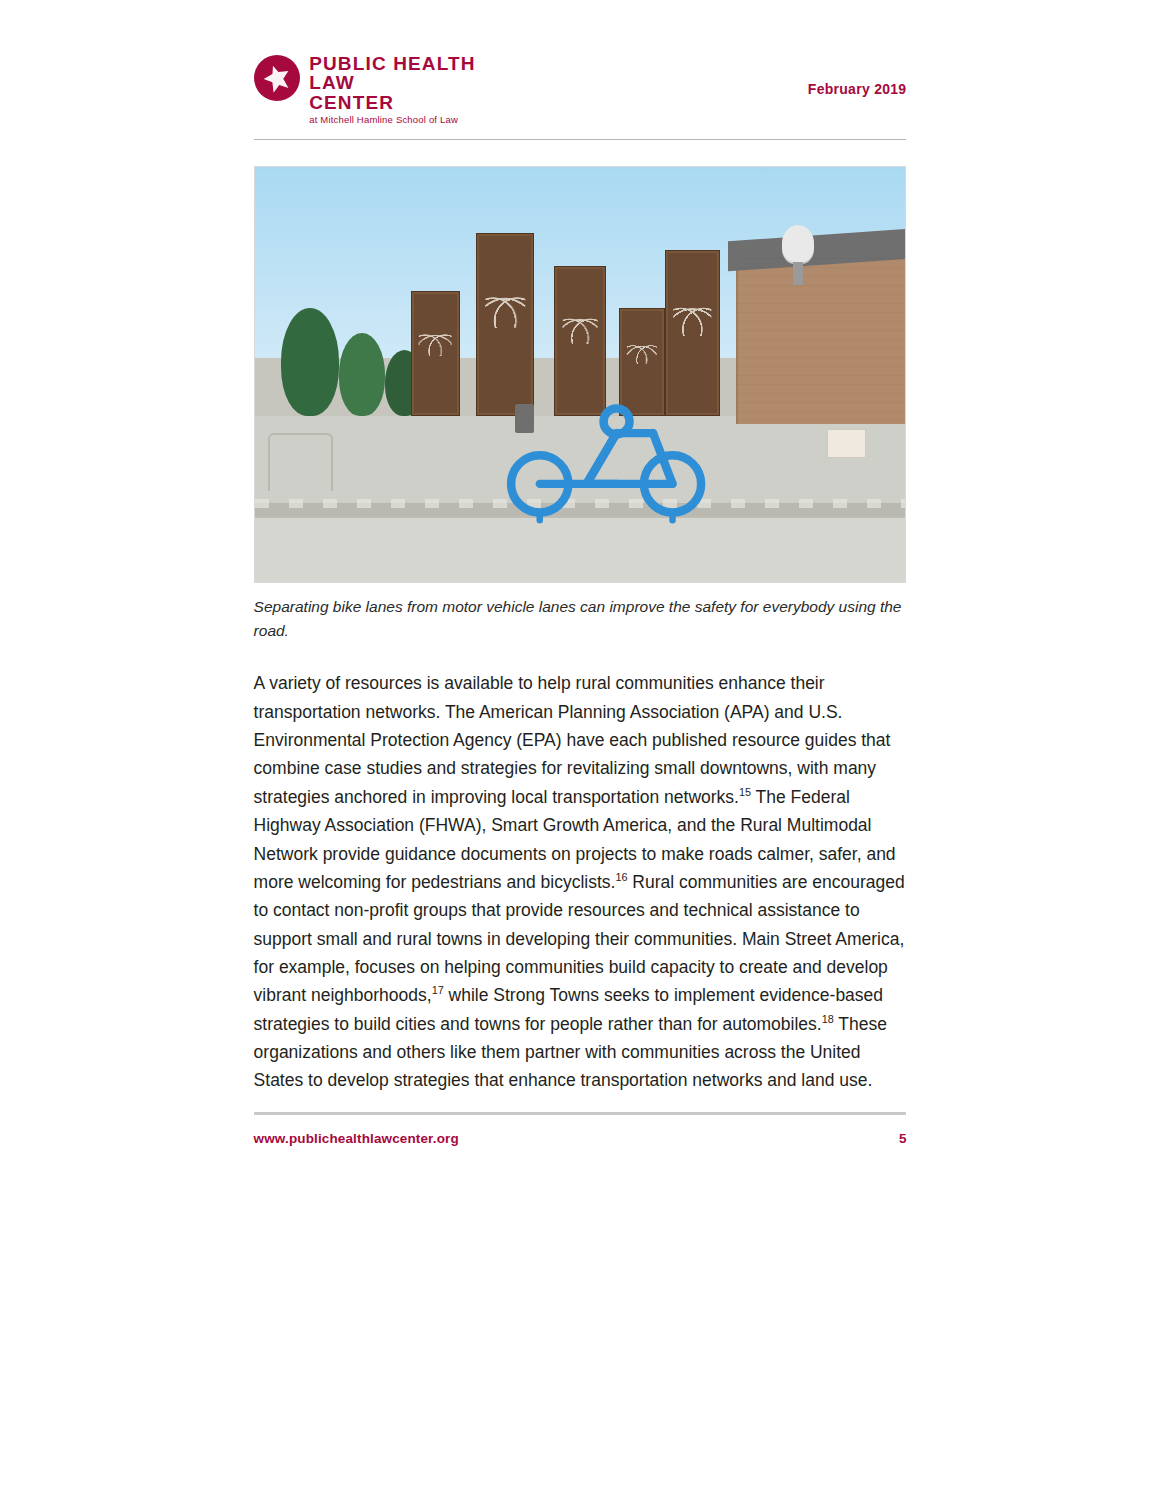Public Health Law Center at Mitchell Hamline School of Law
February 2019
Separating bike lanes from motor vehicle lanes can improve the safety for everybody using the road.
A variety of resources is available to help rural communities enhance their transportation networks. The American Planning Association (APA) and U.S. Environmental Protection Agency (EPA) have each published resource guides that combine case studies and strategies for revitalizing small downtowns, with many strategies anchored in improving local transportation networks.15 The Federal Highway Association (FHWA), Smart Growth America, and the Rural Multimodal Network provide guidance documents on projects to make roads calmer, safer, and more welcoming for pedestrians and bicyclists.16 Rural communities are encouraged to contact non-profit groups that provide resources and technical assistance to support small and rural towns in developing their communities. Main Street America, for example, focuses on helping communities build capacity to create and develop vibrant neighborhoods,17 while Strong Towns seeks to implement evidence-based strategies to build cities and towns for people rather than for automobiles.18 These organizations and others like them partner with communities across the United States to develop strategies that enhance transportation networks and land use.
www.publichealthlawcenter.org 5